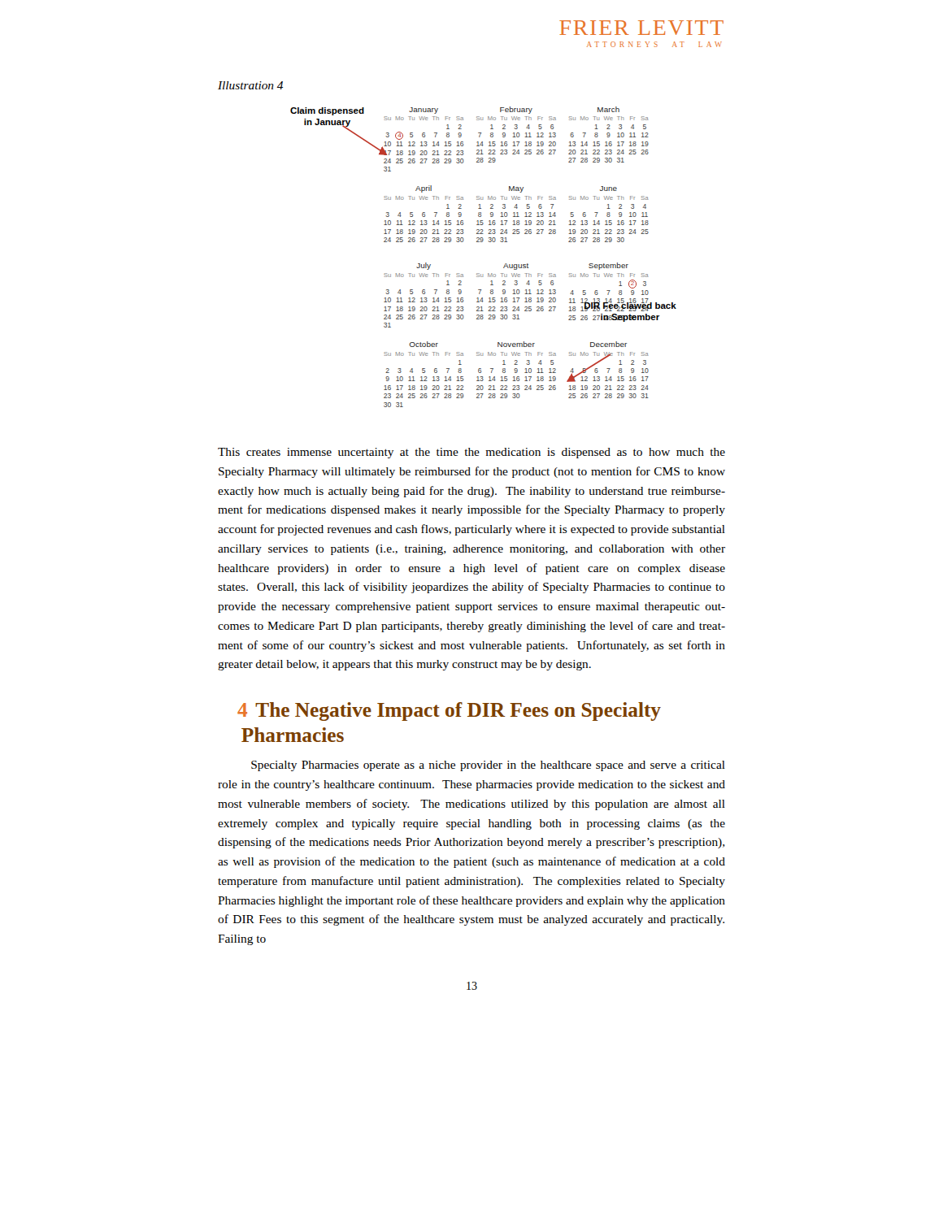FRIER LEVITT
ATTORNEYS AT LAW
Illustration 4
Claim dispensed
in January
DIR Fee clawed back
in September
| January / Su / Mo / Tu / We / Th / Fr / Sa / / --- / --- / --- / --- / --- / --- / --- / / / / / / / 1 / 2 / / 3 / 4 / 5 / 6 / 7 / 8 / 9 / / 10 / 11 / 12 / 13 / 14 / 15 / 16 / / 17 / 18 / 19 / 20 / 21 / 22 / 23 / / 24 / 25 / 26 / 27 / 28 / 29 / 30 / / 31 / / / / / / / | February / Su / Mo / Tu / We / Th / Fr / Sa / / --- / --- / --- / --- / --- / --- / --- / / / 1 / 2 / 3 / 4 / 5 / 6 / / 7 / 8 / 9 / 10 / 11 / 12 / 13 / / 14 / 15 / 16 / 17 / 18 / 19 / 20 / / 21 / 22 / 23 / 24 / 25 / 26 / 27 / / 28 / 29 / / / / / / | March / Su / Mo / Tu / We / Th / Fr / Sa / / --- / --- / --- / --- / --- / --- / --- / / / / 1 / 2 / 3 / 4 / 5 / / 6 / 7 / 8 / 9 / 10 / 11 / 12 / / 13 / 14 / 15 / 16 / 17 / 18 / 19 / / 20 / 21 / 22 / 23 / 24 / 25 / 26 / / 27 / 28 / 29 / 30 / 31 / / / |
| April / Su / Mo / Tu / We / Th / Fr / Sa / / --- / --- / --- / --- / --- / --- / --- / / / / / / / 1 / 2 / / 3 / 4 / 5 / 6 / 7 / 8 / 9 / / 10 / 11 / 12 / 13 / 14 / 15 / 16 / / 17 / 18 / 19 / 20 / 21 / 22 / 23 / / 24 / 25 / 26 / 27 / 28 / 29 / 30 / | May / Su / Mo / Tu / We / Th / Fr / Sa / / --- / --- / --- / --- / --- / --- / --- / / 1 / 2 / 3 / 4 / 5 / 6 / 7 / / 8 / 9 / 10 / 11 / 12 / 13 / 14 / / 15 / 16 / 17 / 18 / 19 / 20 / 21 / / 22 / 23 / 24 / 25 / 26 / 27 / 28 / / 29 / 30 / 31 / / / / / | June / Su / Mo / Tu / We / Th / Fr / Sa / / --- / --- / --- / --- / --- / --- / --- / / / / / 1 / 2 / 3 / 4 / / 5 / 6 / 7 / 8 / 9 / 10 / 11 / / 12 / 13 / 14 / 15 / 16 / 17 / 18 / / 19 / 20 / 21 / 22 / 23 / 24 / 25 / / 26 / 27 / 28 / 29 / 30 / / / |
| July / Su / Mo / Tu / We / Th / Fr / Sa / / --- / --- / --- / --- / --- / --- / --- / / / / / / / 1 / 2 / / 3 / 4 / 5 / 6 / 7 / 8 / 9 / / 10 / 11 / 12 / 13 / 14 / 15 / 16 / / 17 / 18 / 19 / 20 / 21 / 22 / 23 / / 24 / 25 / 26 / 27 / 28 / 29 / 30 / / 31 / / / / / / / | August / Su / Mo / Tu / We / Th / Fr / Sa / / --- / --- / --- / --- / --- / --- / --- / / / 1 / 2 / 3 / 4 / 5 / 6 / / 7 / 8 / 9 / 10 / 11 / 12 / 13 / / 14 / 15 / 16 / 17 / 18 / 19 / 20 / / 21 / 22 / 23 / 24 / 25 / 26 / 27 / / 28 / 29 / 30 / 31 / / / / | September / Su / Mo / Tu / We / Th / Fr / Sa / / --- / --- / --- / --- / --- / --- / --- / / / / / / 1 / 2 / 3 / / 4 / 5 / 6 / 7 / 8 / 9 / 10 / / 11 / 12 / 13 / 14 / 15 / 16 / 17 / / 18 / 19 / 20 / 21 / 22 / 23 / 24 / / 25 / 26 / 27 / 28 / 29 / 30 / / |
| October / Su / Mo / Tu / We / Th / Fr / Sa / / --- / --- / --- / --- / --- / --- / --- / / / / / / / / 1 / / 2 / 3 / 4 / 5 / 6 / 7 / 8 / / 9 / 10 / 11 / 12 / 13 / 14 / 15 / / 16 / 17 / 18 / 19 / 20 / 21 / 22 / / 23 / 24 / 25 / 26 / 27 / 28 / 29 / / 30 / 31 / / / / / / | November / Su / Mo / Tu / We / Th / Fr / Sa / / --- / --- / --- / --- / --- / --- / --- / / / / 1 / 2 / 3 / 4 / 5 / / 6 / 7 / 8 / 9 / 10 / 11 / 12 / / 13 / 14 / 15 / 16 / 17 / 18 / 19 / / 20 / 21 / 22 / 23 / 24 / 25 / 26 / / 27 / 28 / 29 / 30 / / / / | December / Su / Mo / Tu / We / Th / Fr / Sa / / --- / --- / --- / --- / --- / --- / --- / / / / / / 1 / 2 / 3 / / 4 / 5 / 6 / 7 / 8 / 9 / 10 / / 11 / 12 / 13 / 14 / 15 / 16 / 17 / / 18 / 19 / 20 / 21 / 22 / 23 / 24 / / 25 / 26 / 27 / 28 / 29 / 30 / 31 / |
This creates immense uncertainty at the time the medication is dispensed as to how much the Specialty Pharmacy will ultimately be reimbursed for the product (not to mention for CMS to know exactly how much is actually being paid for the drug). The inability to understand true reimbursement for medications dispensed makes it nearly impossible for the Specialty Pharmacy to properly account for projected revenues and cash flows, particularly where it is expected to provide substantial ancillary services to patients (i.e., training, adherence monitoring, and collaboration with other healthcare providers) in order to ensure a high level of patient care on complex disease states. Overall, this lack of visibility jeopardizes the ability of Specialty Pharmacies to continue to provide the necessary comprehensive patient support services to ensure maximal therapeutic outcomes to Medicare Part D plan participants, thereby greatly diminishing the level of care and treatment of some of our country’s sickest and most vulnerable patients. Unfortunately, as set forth in greater detail below, it appears that this murky construct may be by design.
4 The Negative Impact of DIR Fees on Specialty Pharmacies
Specialty Pharmacies operate as a niche provider in the healthcare space and serve a critical role in the country’s healthcare continuum. These pharmacies provide medication to the sickest and most vulnerable members of society. The medications utilized by this population are almost all extremely complex and typically require special handling both in processing claims (as the dispensing of the medications needs Prior Authorization beyond merely a prescriber’s prescription), as well as provision of the medication to the patient (such as maintenance of medication at a cold temperature from manufacture until patient administration). The complexities related to Specialty Pharmacies highlight the important role of these healthcare providers and explain why the application of DIR Fees to this segment of the healthcare system must be analyzed accurately and practically. Failing to
13